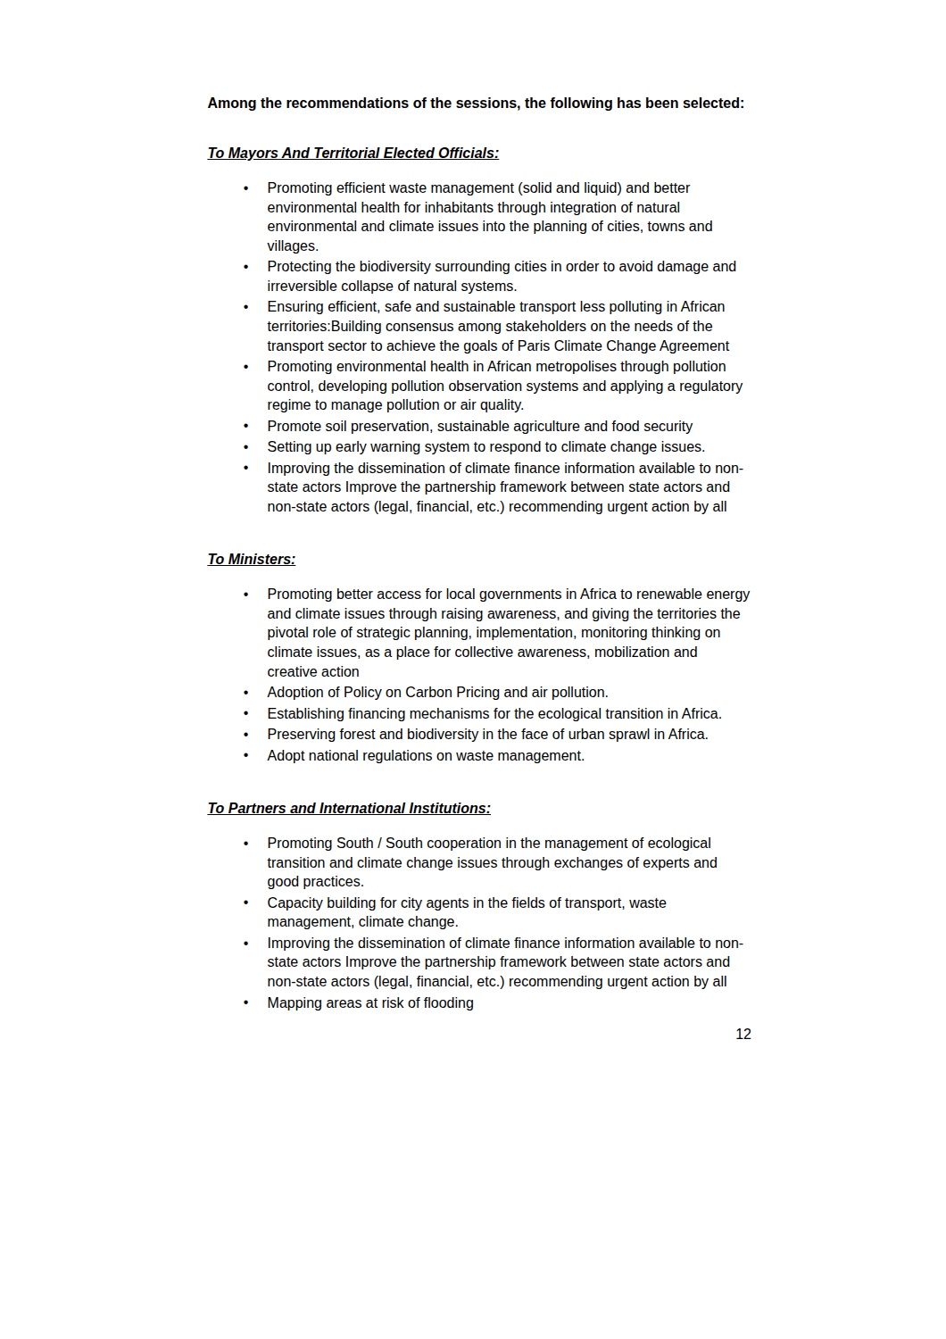Among the recommendations of the sessions, the following has been selected:
To Mayors And Territorial Elected Officials:
Promoting efficient waste management (solid and liquid) and better environmental health for inhabitants through integration of natural environmental and climate issues into the planning of cities, towns and villages.
Protecting the biodiversity surrounding cities in order to avoid damage and irreversible collapse of natural systems.
Ensuring efficient, safe and sustainable transport less polluting in African territories:Building consensus among stakeholders on the needs of the transport sector to achieve the goals of Paris Climate Change Agreement
Promoting environmental health in African metropolises through pollution control, developing pollution observation systems and applying a regulatory regime to manage pollution or air quality.
Promote soil preservation, sustainable agriculture and food security
Setting up early warning system to respond to climate change issues.
Improving the dissemination of climate finance information available to non-state actors Improve the partnership framework between state actors and non-state actors (legal, financial, etc.) recommending urgent action by all
To Ministers:
Promoting better access for local governments in Africa to renewable energy and climate issues through raising awareness, and giving the territories the pivotal role of strategic planning, implementation, monitoring thinking on climate issues, as a place for collective awareness, mobilization and creative action
Adoption of Policy on Carbon Pricing and air pollution.
Establishing financing mechanisms for the ecological transition in Africa.
Preserving forest and biodiversity in the face of urban sprawl in Africa.
Adopt national regulations on waste management.
To Partners and International Institutions:
Promoting South / South cooperation in the management of ecological transition and climate change issues through exchanges of experts and good practices.
Capacity building for city agents in the fields of transport, waste management, climate change.
Improving the dissemination of climate finance information available to non-state actors Improve the partnership framework between state actors and non-state actors (legal, financial, etc.) recommending urgent action by all
Mapping areas at risk of flooding
12